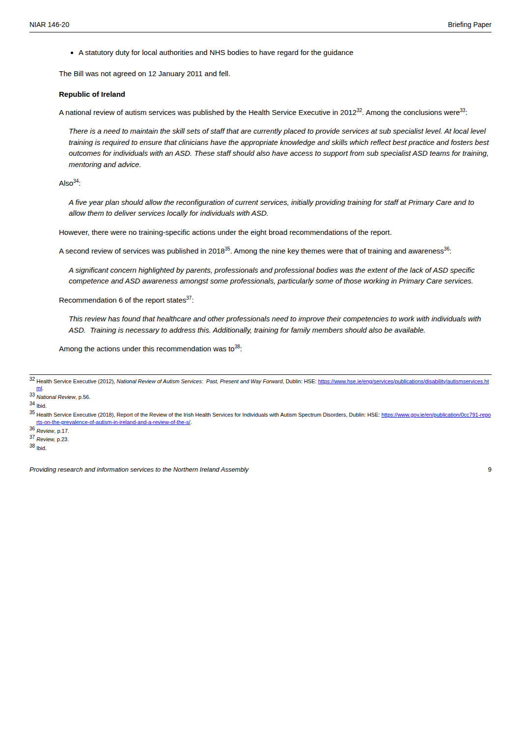NIAR 146-20 Briefing Paper
A statutory duty for local authorities and NHS bodies to have regard for the guidance
The Bill was not agreed on 12 January 2011 and fell.
Republic of Ireland
A national review of autism services was published by the Health Service Executive in 201232. Among the conclusions were33:
There is a need to maintain the skill sets of staff that are currently placed to provide services at sub specialist level. At local level training is required to ensure that clinicians have the appropriate knowledge and skills which reflect best practice and fosters best outcomes for individuals with an ASD. These staff should also have access to support from sub specialist ASD teams for training, mentoring and advice.
Also34:
A five year plan should allow the reconfiguration of current services, initially providing training for staff at Primary Care and to allow them to deliver services locally for individuals with ASD.
However, there were no training-specific actions under the eight broad recommendations of the report.
A second review of services was published in 201835. Among the nine key themes were that of training and awareness36:
A significant concern highlighted by parents, professionals and professional bodies was the extent of the lack of ASD specific competence and ASD awareness amongst some professionals, particularly some of those working in Primary Care services.
Recommendation 6 of the report states37:
This review has found that healthcare and other professionals need to improve their competencies to work with individuals with ASD. Training is necessary to address this. Additionally, training for family members should also be available.
Among the actions under this recommendation was to38:
32 Health Service Executive (2012), National Review of Autism Services: Past, Present and Way Forward, Dublin: HSE: https://www.hse.ie/eng/services/publications/disability/autismservices.html.
33 National Review, p.56.
34 Ibid.
35 Health Service Executive (2018), Report of the Review of the Irish Health Services for Individuals with Autism Spectrum Disorders, Dublin: HSE: https://www.gov.ie/en/publication/0cc791-reports-on-the-prevalence-of-autism-in-ireland-and-a-review-of-the-s/.
36 Review, p.17.
37 Review, p.23.
38 Ibid.
Providing research and information services to the Northern Ireland Assembly 9